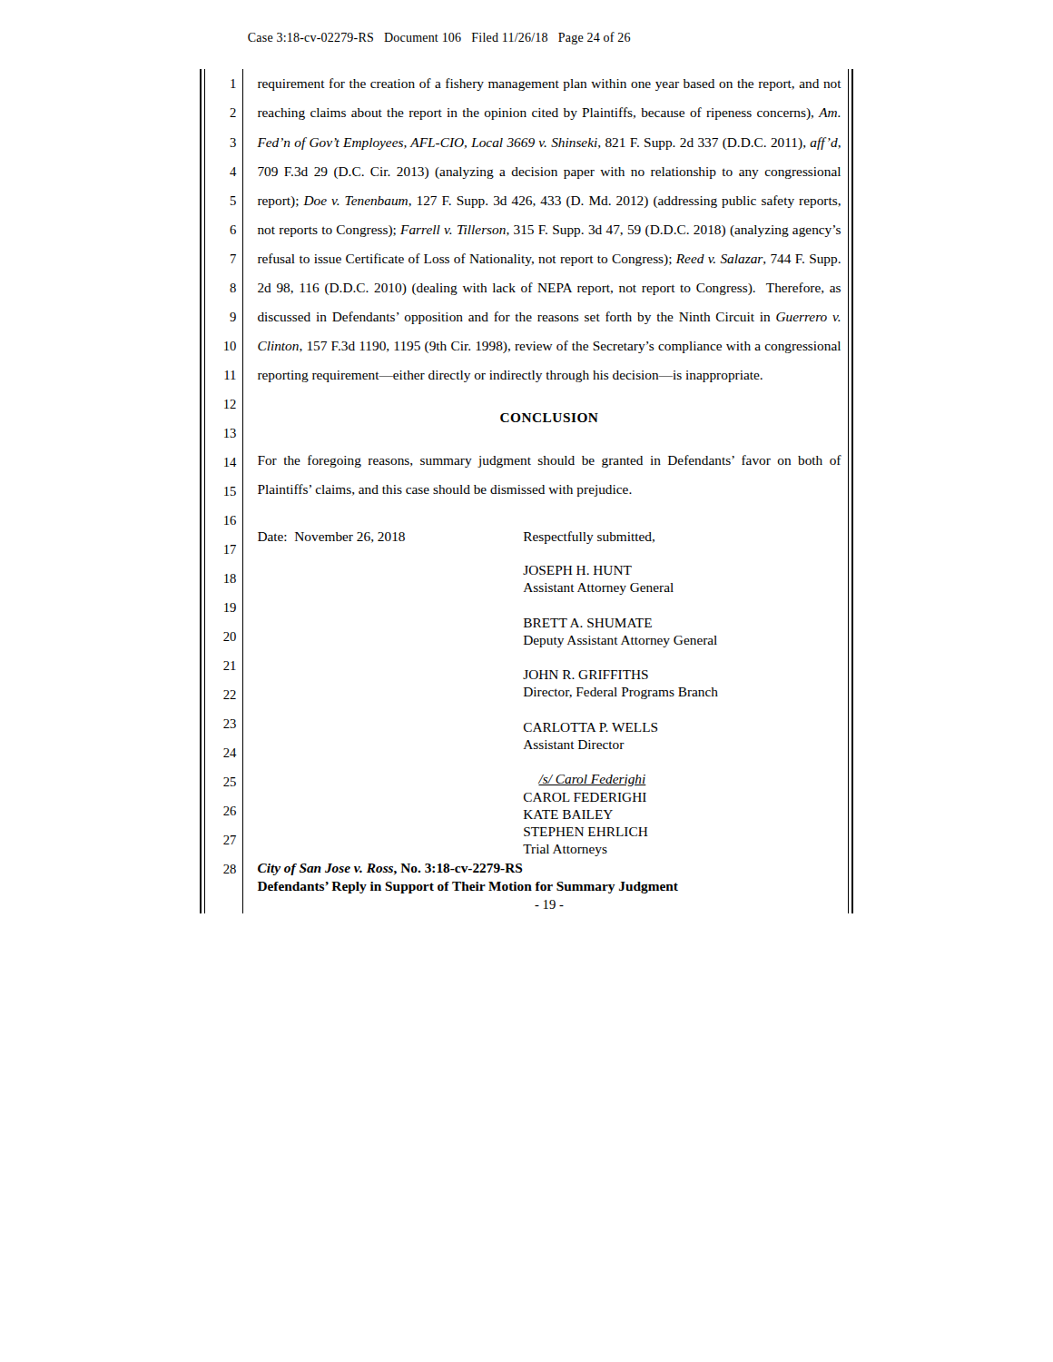Case 3:18-cv-02279-RS Document 106 Filed 11/26/18 Page 24 of 26
1
2
3
4
5
6
7
8
9
10
11
12
13
14
15
16
17
18
19
20
21
22
23
24
25
26
27
28
requirement for the creation of a fishery management plan within one year based on the report, and not reaching claims about the report in the opinion cited by Plaintiffs, because of ripeness concerns), Am. Fed’n of Gov’t Employees, AFL-CIO, Local 3669 v. Shinseki, 821 F. Supp. 2d 337 (D.D.C. 2011), aff’d, 709 F.3d 29 (D.C. Cir. 2013) (analyzing a decision paper with no relationship to any congressional report); Doe v. Tenenbaum, 127 F. Supp. 3d 426, 433 (D. Md. 2012) (addressing public safety reports, not reports to Congress); Farrell v. Tillerson, 315 F. Supp. 3d 47, 59 (D.D.C. 2018) (analyzing agency’s refusal to issue Certificate of Loss of Nationality, not report to Congress); Reed v. Salazar, 744 F. Supp. 2d 98, 116 (D.D.C. 2010) (dealing with lack of NEPA report, not report to Congress). Therefore, as discussed in Defendants’ opposition and for the reasons set forth by the Ninth Circuit in Guerrero v. Clinton, 157 F.3d 1190, 1195 (9th Cir. 1998), review of the Secretary’s compliance with a congressional reporting requirement—either directly or indirectly through his decision—is inappropriate.
CONCLUSION
For the foregoing reasons, summary judgment should be granted in Defendants’ favor on both of Plaintiffs’ claims, and this case should be dismissed with prejudice.
Date: November 26, 2018
Respectfully submitted,
JOSEPH H. HUNT
Assistant Attorney General
BRETT A. SHUMATE
Deputy Assistant Attorney General
JOHN R. GRIFFITHS
Director, Federal Programs Branch
CARLOTTA P. WELLS
Assistant Director
/s/ Carol Federighi
CAROL FEDERIGHI
KATE BAILEY
STEPHEN EHRLICH
Trial Attorneys
City of San Jose v. Ross, No. 3:18-cv-2279-RS
Defendants’ Reply in Support of Their Motion for Summary Judgment
- 19 -